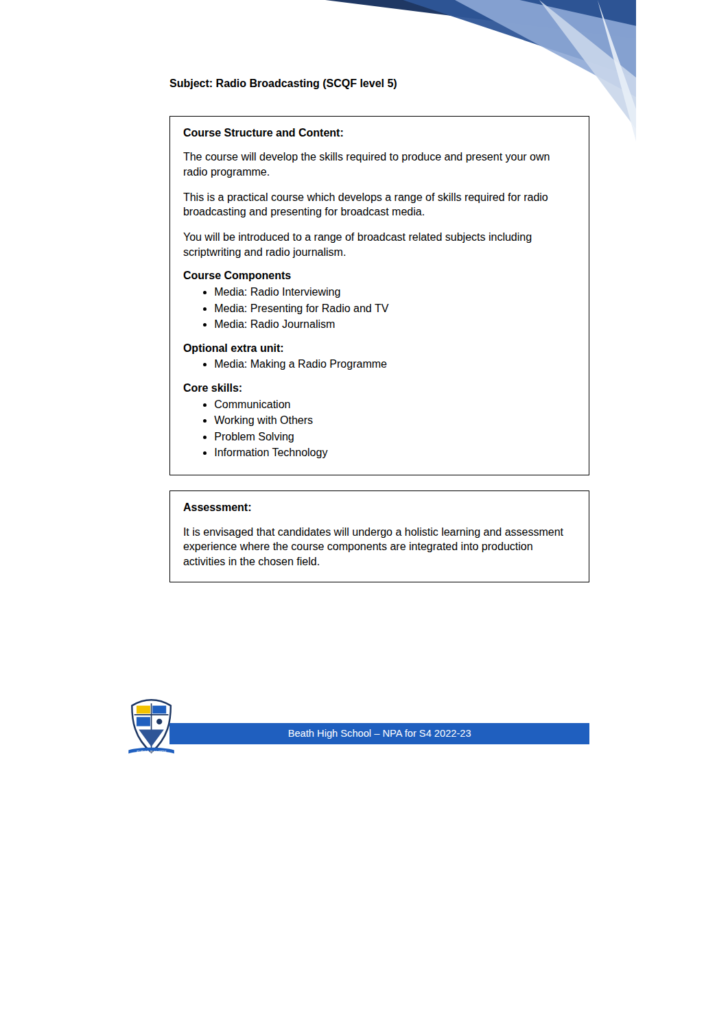Subject: Radio Broadcasting (SCQF level 5)
Course Structure and Content:
The course will develop the skills required to produce and present your own radio programme.
This is a practical course which develops a range of skills required for radio broadcasting and presenting for broadcast media.
You will be introduced to a range of broadcast related subjects including scriptwriting and radio journalism.
Course Components
Media: Radio Interviewing
Media: Presenting for Radio and TV
Media: Radio Journalism
Optional extra unit:
Media: Making a Radio Programme
Core skills:
Communication
Working with Others
Problem Solving
Information Technology
Assessment:
It is envisaged that candidates will undergo a holistic learning and assessment experience where the course components are integrated into production activities in the chosen field.
SURGO IN LUCEM
Beath High School – NPA for S4 2022-23